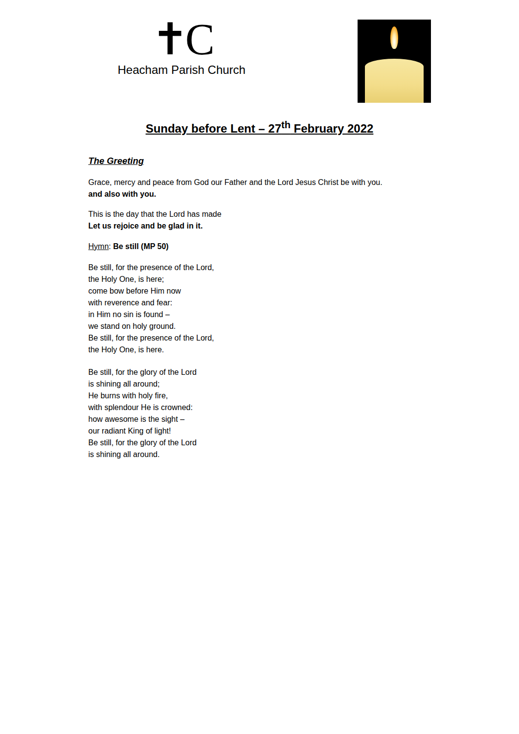✝C
Heacham Parish Church
Sunday before Lent – 27th February 2022
The Greeting
Grace, mercy and peace from God our Father and the Lord Jesus Christ be with you.
and also with you.
This is the day that the Lord has made
Let us rejoice and be glad in it.
Hymn: Be still (MP 50)
Be still, for the presence of the Lord,
the Holy One, is here;
come bow before Him now
with reverence and fear:
in Him no sin is found –
we stand on holy ground.
Be still, for the presence of the Lord,
the Holy One, is here.
Be still, for the glory of the Lord
is shining all around;
He burns with holy fire,
with splendour He is crowned:
how awesome is the sight –
our radiant King of light!
Be still, for the glory of the Lord
is shining all around.